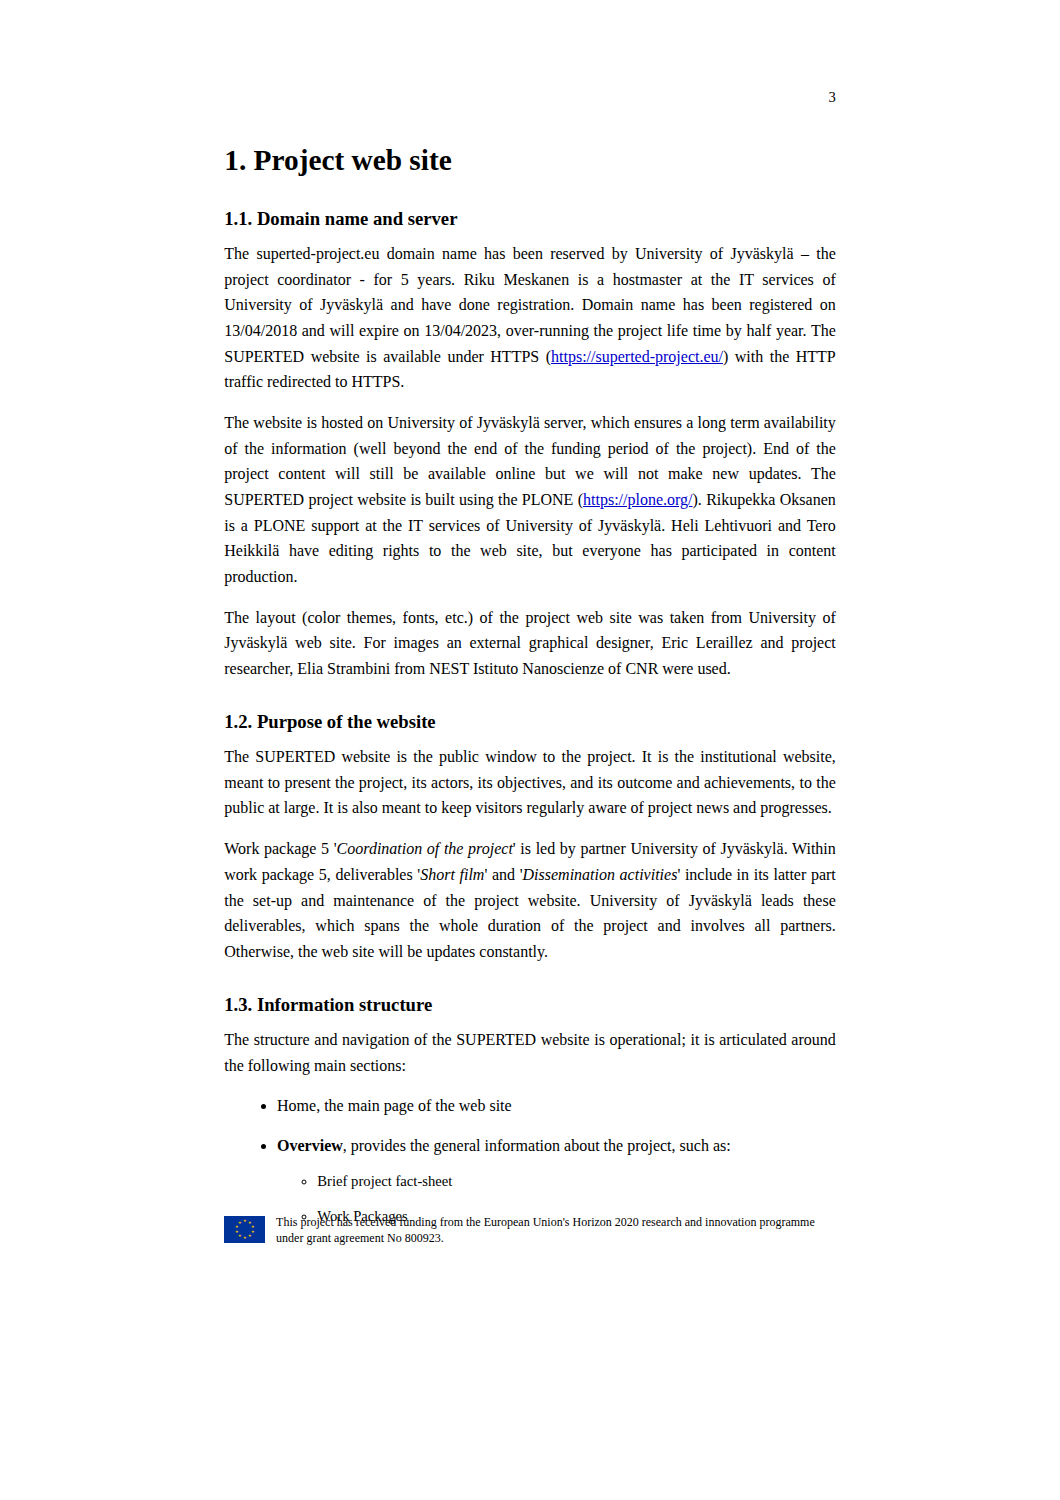3
1. Project web site
1.1. Domain name and server
The superted-project.eu domain name has been reserved by University of Jyväskylä – the project coordinator - for 5 years. Riku Meskanen is a hostmaster at the IT services of University of Jyväskylä and have done registration. Domain name has been registered on 13/04/2018 and will expire on 13/04/2023, over-running the project life time by half year. The SUPERTED website is available under HTTPS (https://superted-project.eu/) with the HTTP traffic redirected to HTTPS.
The website is hosted on University of Jyväskylä server, which ensures a long term availability of the information (well beyond the end of the funding period of the project). End of the project content will still be available online but we will not make new updates. The SUPERTED project website is built using the PLONE (https://plone.org/). Rikupekka Oksanen is a PLONE support at the IT services of University of Jyväskylä. Heli Lehtivuori and Tero Heikkilä have editing rights to the web site, but everyone has participated in content production.
The layout (color themes, fonts, etc.) of the project web site was taken from University of Jyväskylä web site. For images an external graphical designer, Eric Leraillez and project researcher, Elia Strambini from NEST Istituto Nanoscienze of CNR were used.
1.2. Purpose of the website
The SUPERTED website is the public window to the project. It is the institutional website, meant to present the project, its actors, its objectives, and its outcome and achievements, to the public at large. It is also meant to keep visitors regularly aware of project news and progresses.
Work package 5 'Coordination of the project' is led by partner University of Jyväskylä. Within work package 5, deliverables 'Short film' and 'Dissemination activities' include in its latter part the set-up and maintenance of the project website. University of Jyväskylä leads these deliverables, which spans the whole duration of the project and involves all partners. Otherwise, the web site will be updates constantly.
1.3. Information structure
The structure and navigation of the SUPERTED website is operational; it is articulated around the following main sections:
Home, the main page of the web site
Overview, provides the general information about the project, such as:
Brief project fact-sheet
Work Packages
★ ★ ★ ★ ★ ★ ★ ★ ★ ★
This project has received funding from the European Union's Horizon 2020 research and innovation programme under grant agreement No 800923.